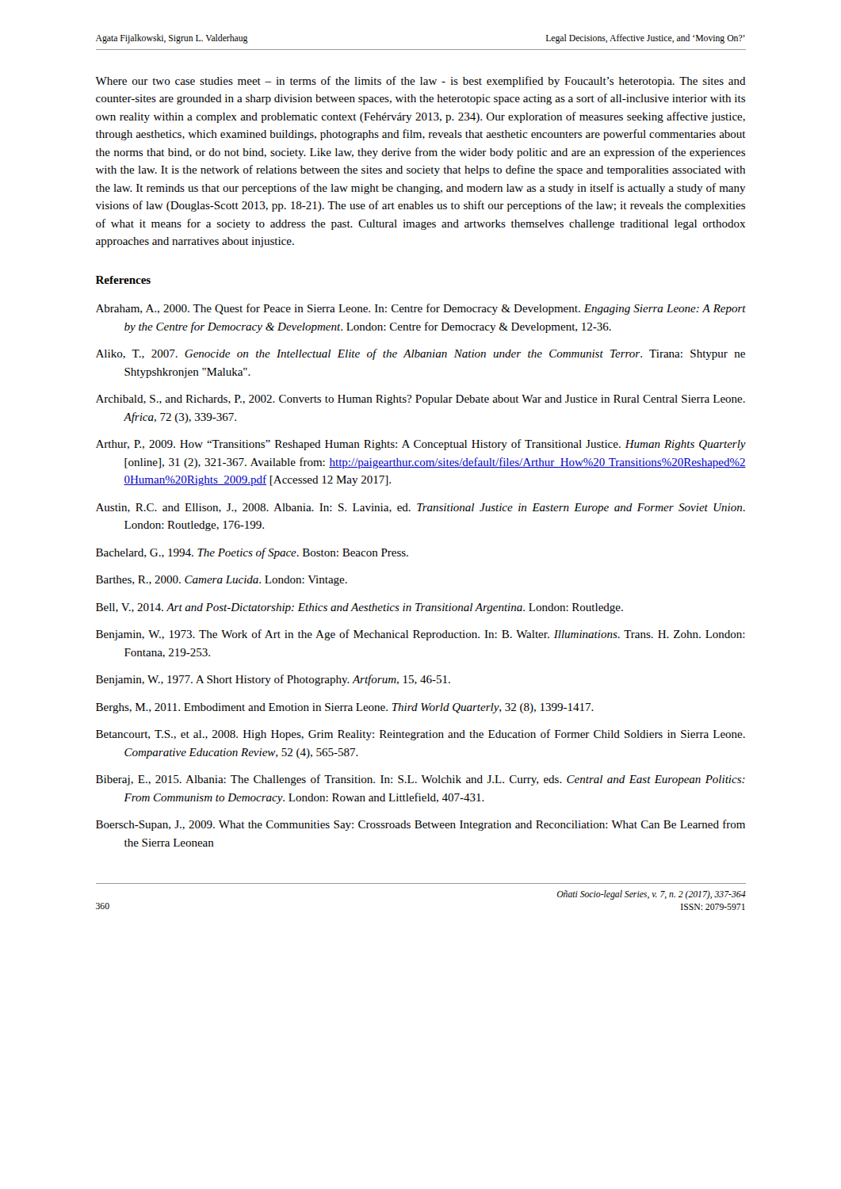Agata Fijalkowski, Sigrun L. Valderhaug Legal Decisions, Affective Justice, and ‘Moving On?’
Where our two case studies meet – in terms of the limits of the law - is best exemplified by Foucault’s heterotopia. The sites and counter-sites are grounded in a sharp division between spaces, with the heterotopic space acting as a sort of all-inclusive interior with its own reality within a complex and problematic context (Fehérváry 2013, p. 234). Our exploration of measures seeking affective justice, through aesthetics, which examined buildings, photographs and film, reveals that aesthetic encounters are powerful commentaries about the norms that bind, or do not bind, society. Like law, they derive from the wider body politic and are an expression of the experiences with the law. It is the network of relations between the sites and society that helps to define the space and temporalities associated with the law. It reminds us that our perceptions of the law might be changing, and modern law as a study in itself is actually a study of many visions of law (Douglas-Scott 2013, pp. 18-21). The use of art enables us to shift our perceptions of the law; it reveals the complexities of what it means for a society to address the past. Cultural images and artworks themselves challenge traditional legal orthodox approaches and narratives about injustice.
References
Abraham, A., 2000. The Quest for Peace in Sierra Leone. In: Centre for Democracy & Development. Engaging Sierra Leone: A Report by the Centre for Democracy & Development. London: Centre for Democracy & Development, 12-36.
Aliko, T., 2007. Genocide on the Intellectual Elite of the Albanian Nation under the Communist Terror. Tirana: Shtypur ne Shtypshkronjen "Maluka".
Archibald, S., and Richards, P., 2002. Converts to Human Rights? Popular Debate about War and Justice in Rural Central Sierra Leone. Africa, 72 (3), 339-367.
Arthur, P., 2009. How “Transitions” Reshaped Human Rights: A Conceptual History of Transitional Justice. Human Rights Quarterly [online], 31 (2), 321-367. Available from: http://paigearthur.com/sites/default/files/Arthur_How%20 Transitions%20Reshaped%20Human%20Rights_2009.pdf [Accessed 12 May 2017].
Austin, R.C. and Ellison, J., 2008. Albania. In: S. Lavinia, ed. Transitional Justice in Eastern Europe and Former Soviet Union. London: Routledge, 176-199.
Bachelard, G., 1994. The Poetics of Space. Boston: Beacon Press.
Barthes, R., 2000. Camera Lucida. London: Vintage.
Bell, V., 2014. Art and Post-Dictatorship: Ethics and Aesthetics in Transitional Argentina. London: Routledge.
Benjamin, W., 1973. The Work of Art in the Age of Mechanical Reproduction. In: B. Walter. Illuminations. Trans. H. Zohn. London: Fontana, 219-253.
Benjamin, W., 1977. A Short History of Photography. Artforum, 15, 46-51.
Berghs, M., 2011. Embodiment and Emotion in Sierra Leone. Third World Quarterly, 32 (8), 1399-1417.
Betancourt, T.S., et al., 2008. High Hopes, Grim Reality: Reintegration and the Education of Former Child Soldiers in Sierra Leone. Comparative Education Review, 52 (4), 565-587.
Biberaj, E., 2015. Albania: The Challenges of Transition. In: S.L. Wolchik and J.L. Curry, eds. Central and East European Politics: From Communism to Democracy. London: Rowan and Littlefield, 407-431.
Boersch-Supan, J., 2009. What the Communities Say: Crossroads Between Integration and Reconciliation: What Can Be Learned from the Sierra Leonean
360
Oñati Socio-legal Series, v. 7, n. 2 (2017), 337-364
ISSN: 2079-5971